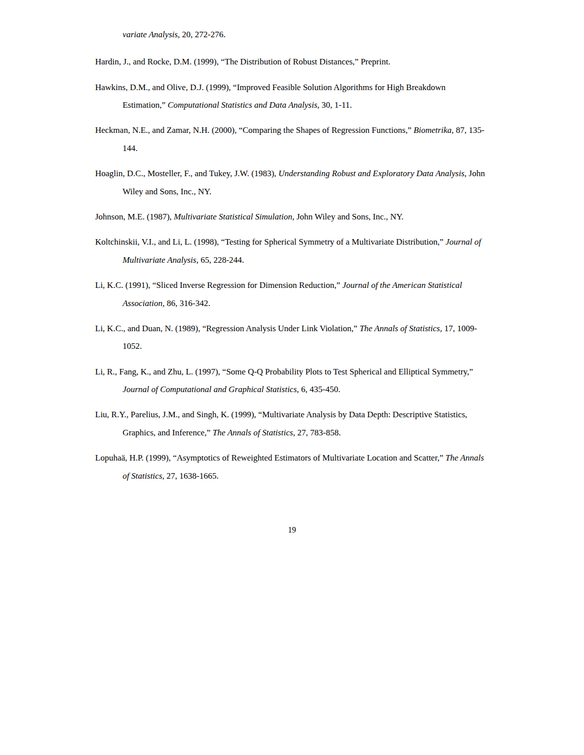variate Analysis, 20, 272-276.
Hardin, J., and Rocke, D.M. (1999), “The Distribution of Robust Distances,” Preprint.
Hawkins, D.M., and Olive, D.J. (1999), “Improved Feasible Solution Algorithms for High Breakdown Estimation,” Computational Statistics and Data Analysis, 30, 1-11.
Heckman, N.E., and Zamar, N.H. (2000), “Comparing the Shapes of Regression Functions,” Biometrika, 87, 135-144.
Hoaglin, D.C., Mosteller, F., and Tukey, J.W. (1983), Understanding Robust and Exploratory Data Analysis, John Wiley and Sons, Inc., NY.
Johnson, M.E. (1987), Multivariate Statistical Simulation, John Wiley and Sons, Inc., NY.
Koltchinskii, V.I., and Li, L. (1998), “Testing for Spherical Symmetry of a Multivariate Distribution,” Journal of Multivariate Analysis, 65, 228-244.
Li, K.C. (1991), “Sliced Inverse Regression for Dimension Reduction,” Journal of the American Statistical Association, 86, 316-342.
Li, K.C., and Duan, N. (1989), “Regression Analysis Under Link Violation,” The Annals of Statistics, 17, 1009-1052.
Li, R., Fang, K., and Zhu, L. (1997), “Some Q-Q Probability Plots to Test Spherical and Elliptical Symmetry,” Journal of Computational and Graphical Statistics, 6, 435-450.
Liu, R.Y., Parelius, J.M., and Singh, K. (1999), “Multivariate Analysis by Data Depth: Descriptive Statistics, Graphics, and Inference,” The Annals of Statistics, 27, 783-858.
Lopuhaä, H.P. (1999), “Asymptotics of Reweighted Estimators of Multivariate Location and Scatter,” The Annals of Statistics, 27, 1638-1665.
19